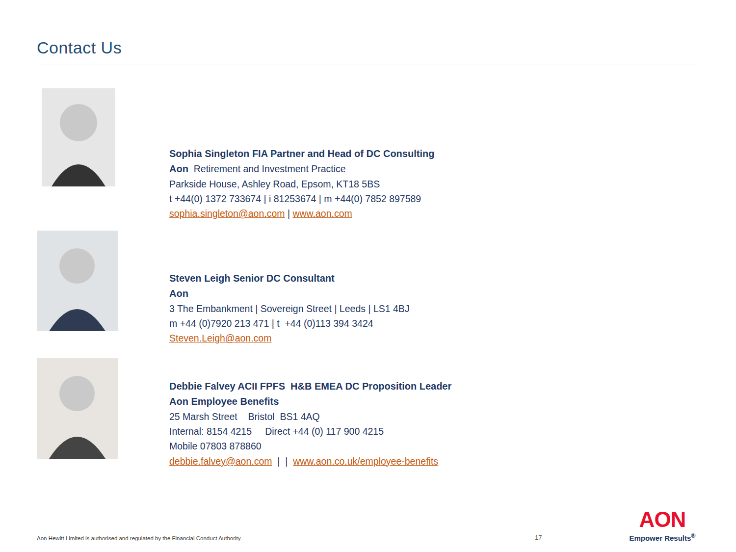Contact Us
Sophia Singleton FIA Partner and Head of DC Consulting
Aon Retirement and Investment Practice
Parkside House, Ashley Road, Epsom, KT18 5BS
t +44(0) 1372 733674 | i 81253674 | m +44(0) 7852 897589
sophia.singleton@aon.com | www.aon.com
Steven Leigh Senior DC Consultant
Aon
3 The Embankment | Sovereign Street | Leeds | LS1 4BJ
m +44 (0)7920 213 471 | t +44 (0)113 394 3424
Steven.Leigh@aon.com
Debbie Falvey ACII FPFS H&B EMEA DC Proposition Leader
Aon Employee Benefits
25 Marsh Street Bristol BS1 4AQ
Internal: 8154 4215 Direct +44 (0) 117 900 4215
Mobile 07803 878860
debbie.falvey@aon.com | | www.aon.co.uk/employee-benefits
Aon Hewitt Limited is authorised and regulated by the Financial Conduct Authority.
17
AON
Empower Results®